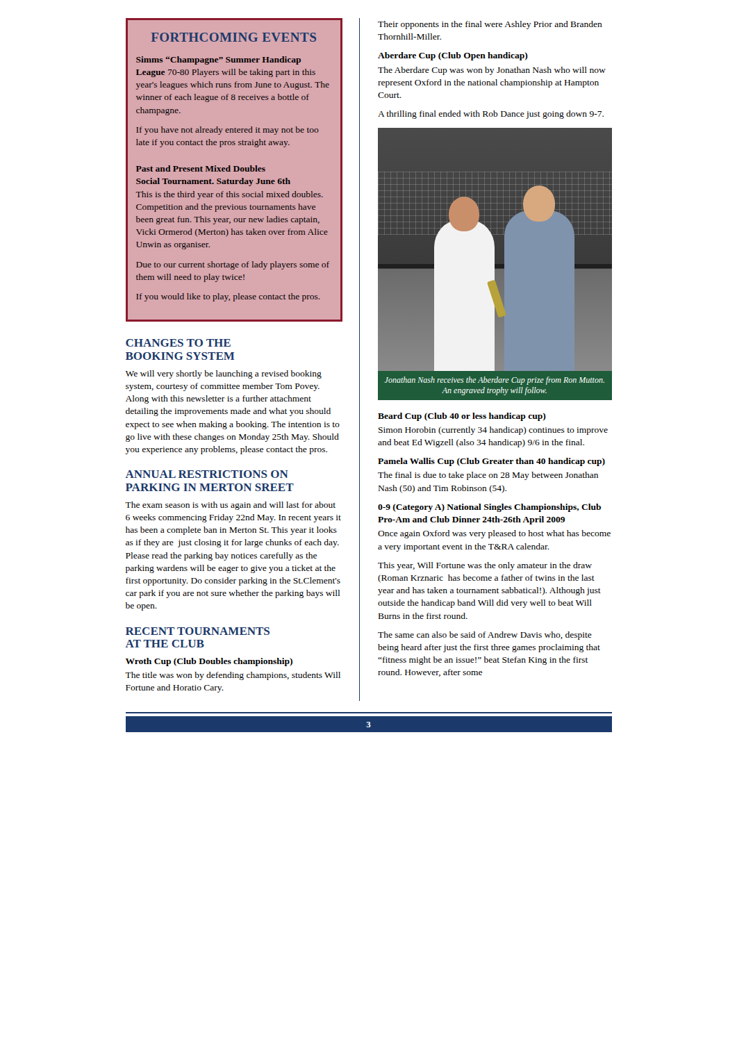FORTHCOMING EVENTS
Simms “Champagne” Summer Handicap League 70-80 Players will be taking part in this year's leagues which runs from June to August. The winner of each league of 8 receives a bottle of champagne.
If you have not already entered it may not be too late if you contact the pros straight away.
Past and Present Mixed Doubles
Social Tournament. Saturday June 6th
This is the third year of this social mixed doubles. Competition and the previous tournaments have been great fun. This year, our new ladies captain, Vicki Ormerod (Merton) has taken over from Alice Unwin as organiser.
Due to our current shortage of lady players some of them will need to play twice!
If you would like to play, please contact the pros.
Changes to the
Booking System
We will very shortly be launching a revised booking system, courtesy of committee member Tom Povey. Along with this newsletter is a further attachment detailing the improvements made and what you should expect to see when making a booking. The intention is to go live with these changes on Monday 25th May. Should you experience any problems, please contact the pros.
Annual Restrictions on
Parking in Merton Sreet
The exam season is with us again and will last for about 6 weeks commencing Friday 22nd May. In recent years it has been a complete ban in Merton St. This year it looks as if they are just closing it for large chunks of each day. Please read the parking bay notices carefully as the parking wardens will be eager to give you a ticket at the first opportunity. Do consider parking in the St.Clement's car park if you are not sure whether the parking bays will be open.
Recent Tournaments
at the Club
Wroth Cup (Club Doubles championship)
The title was won by defending champions, students Will Fortune and Horatio Cary.
Their opponents in the final were Ashley Prior and Branden Thornhill-Miller.
Aberdare Cup (Club Open handicap)
The Aberdare Cup was won by Jonathan Nash who will now represent Oxford in the national championship at Hampton Court.
A thrilling final ended with Rob Dance just going down 9-7.
Jonathan Nash receives the Aberdare Cup prize from Ron Mutton. An engraved trophy will follow.
Beard Cup (Club 40 or less handicap cup)
Simon Horobin (currently 34 handicap) continues to improve and beat Ed Wigzell (also 34 handicap) 9/6 in the final.
Pamela Wallis Cup (Club Greater than 40 handicap cup)
The final is due to take place on 28 May between Jonathan Nash (50) and Tim Robinson (54).
0-9 (Category A) National Singles Championships, Club Pro-Am and Club Dinner 24th-26th April 2009
Once again Oxford was very pleased to host what has become a very important event in the T&RA calendar.
This year, Will Fortune was the only amateur in the draw (Roman Krznaric has become a father of twins in the last year and has taken a tournament sabbatical!). Although just outside the handicap band Will did very well to beat Will Burns in the first round.
The same can also be said of Andrew Davis who, despite being heard after just the first three games proclaiming that “fitness might be an issue!” beat Stefan King in the first round. However, after some
3